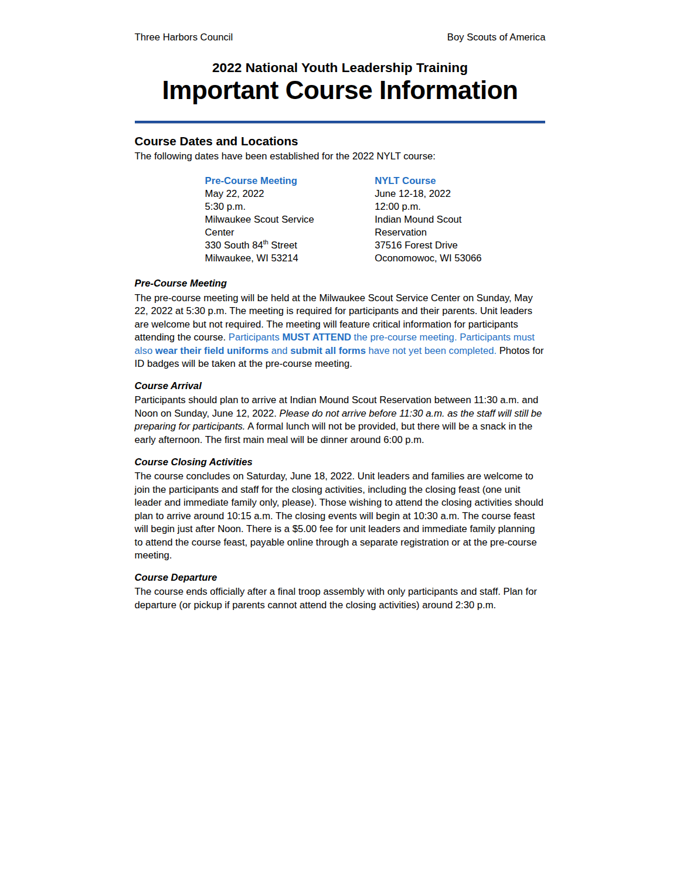Three Harbors Council Boy Scouts of America
2022 National Youth Leadership Training
Important Course Information
Course Dates and Locations
The following dates have been established for the 2022 NYLT course:
| Pre-Course Meeting | NYLT Course |
| May 22, 2022 | June 12-18, 2022 |
| 5:30 p.m. | 12:00 p.m. |
| Milwaukee Scout Service Center | Indian Mound Scout Reservation |
| 330 South 84 th Street | 37516 Forest Drive |
| Milwaukee, WI 53214 | Oconomowoc, WI 53066 |
Pre-Course Meeting
The pre-course meeting will be held at the Milwaukee Scout Service Center on Sunday, May 22, 2022 at 5:30 p.m. The meeting is required for participants and their parents. Unit leaders are welcome but not required. The meeting will feature critical information for participants attending the course. Participants MUST ATTEND the pre-course meeting. Participants must also wear their field uniforms and submit all forms have not yet been completed. Photos for ID badges will be taken at the pre-course meeting.
Course Arrival
Participants should plan to arrive at Indian Mound Scout Reservation between 11:30 a.m. and Noon on Sunday, June 12, 2022. Please do not arrive before 11:30 a.m. as the staff will still be preparing for participants. A formal lunch will not be provided, but there will be a snack in the early afternoon. The first main meal will be dinner around 6:00 p.m.
Course Closing Activities
The course concludes on Saturday, June 18, 2022. Unit leaders and families are welcome to join the participants and staff for the closing activities, including the closing feast (one unit leader and immediate family only, please). Those wishing to attend the closing activities should plan to arrive around 10:15 a.m. The closing events will begin at 10:30 a.m. The course feast will begin just after Noon. There is a $5.00 fee for unit leaders and immediate family planning to attend the course feast, payable online through a separate registration or at the pre-course meeting.
Course Departure
The course ends officially after a final troop assembly with only participants and staff. Plan for departure (or pickup if parents cannot attend the closing activities) around 2:30 p.m.